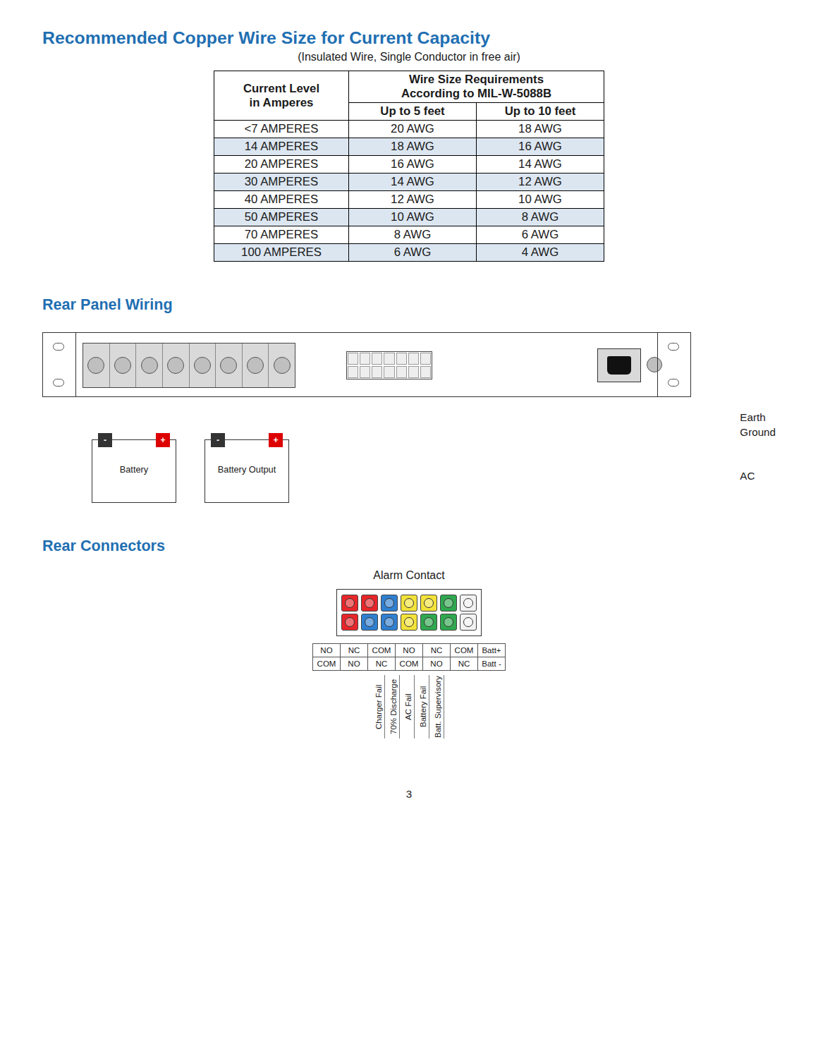Recommended Copper Wire Size for Current Capacity
(Insulated Wire, Single Conductor in free air)
| Current Level in Amperes | Wire Size Requirements According to MIL-W-5088B |
| --- | --- |
| Up to 5 feet | Up to 10 feet |
| <7 AMPERES | 20 AWG | 18 AWG |
| 14 AMPERES | 18 AWG | 16 AWG |
| 20 AMPERES | 16 AWG | 14 AWG |
| 30 AMPERES | 14 AWG | 12 AWG |
| 40 AMPERES | 12 AWG | 10 AWG |
| 50 AMPERES | 10 AWG | 8 AWG |
| 70 AMPERES | 8 AWG | 6 AWG |
| 100 AMPERES | 6 AWG | 4 AWG |
Rear Panel Wiring
Earth
Ground
AC
- + Battery
- + Battery Output
Rear Connectors
Alarm Contact
| NO | NC | COM | NO | NC | COM | Batt+ |
| COM | NO | NC | COM | NO | NC | Batt - |
Charger Fail 70% Discharge AC Fail Battery Fail Batt. Supervisory
3